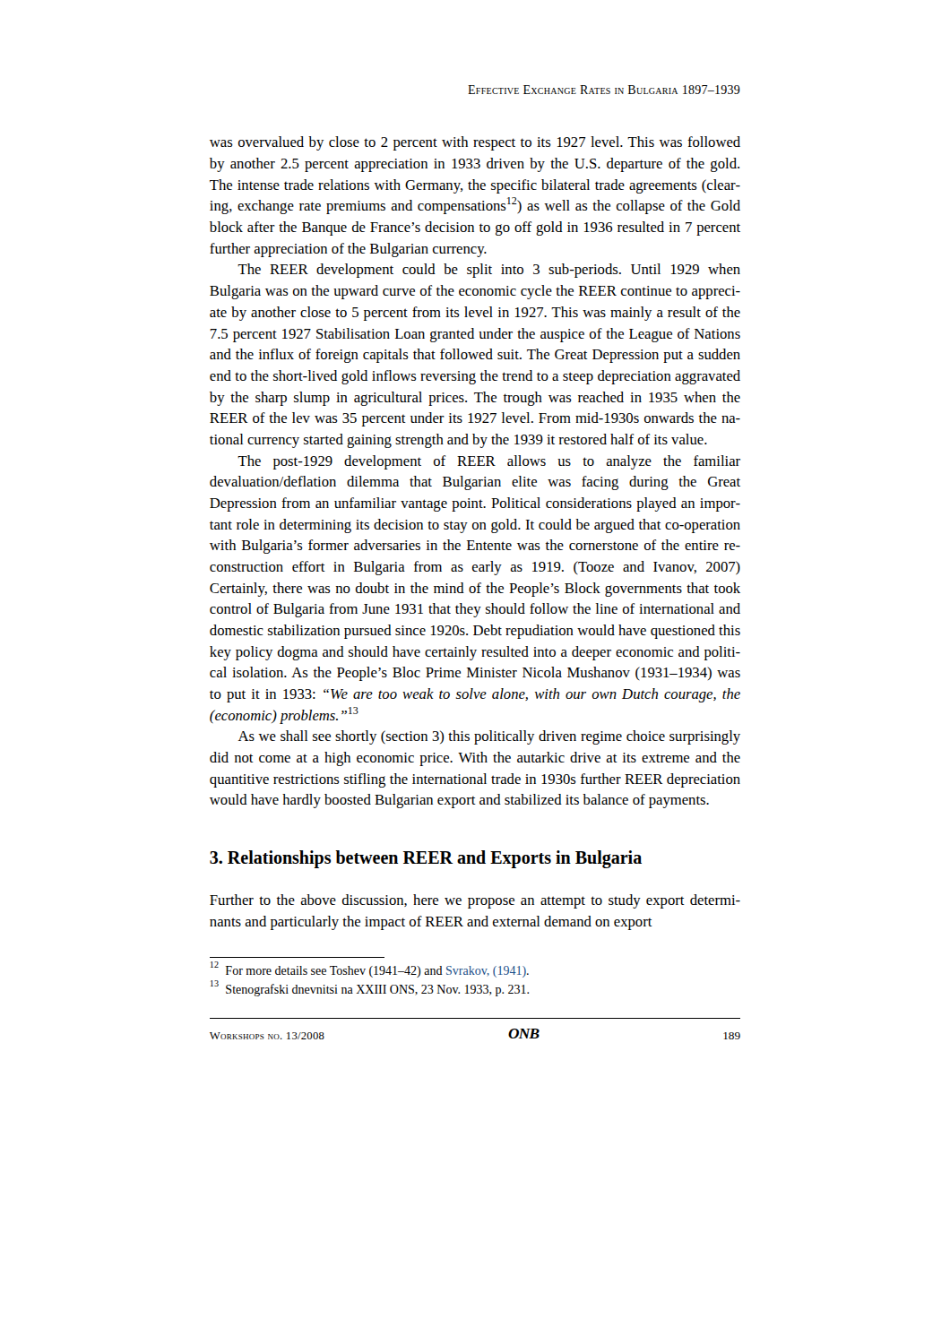Effective Exchange Rates in Bulgaria 1897–1939
was overvalued by close to 2 percent with respect to its 1927 level. This was followed by another 2.5 percent appreciation in 1933 driven by the U.S. departure of the gold. The intense trade relations with Germany, the specific bilateral trade agreements (clearing, exchange rate premiums and compensations12) as well as the collapse of the Gold block after the Banque de France’s decision to go off gold in 1936 resulted in 7 percent further appreciation of the Bulgarian currency.
The REER development could be split into 3 sub-periods. Until 1929 when Bulgaria was on the upward curve of the economic cycle the REER continue to appreciate by another close to 5 percent from its level in 1927. This was mainly a result of the 7.5 percent 1927 Stabilisation Loan granted under the auspice of the League of Nations and the influx of foreign capitals that followed suit. The Great Depression put a sudden end to the short-lived gold inflows reversing the trend to a steep depreciation aggravated by the sharp slump in agricultural prices. The trough was reached in 1935 when the REER of the lev was 35 percent under its 1927 level. From mid-1930s onwards the national currency started gaining strength and by the 1939 it restored half of its value.
The post-1929 development of REER allows us to analyze the familiar devaluation/deflation dilemma that Bulgarian elite was facing during the Great Depression from an unfamiliar vantage point. Political considerations played an important role in determining its decision to stay on gold. It could be argued that co-operation with Bulgaria’s former adversaries in the Entente was the cornerstone of the entire reconstruction effort in Bulgaria from as early as 1919. (Tooze and Ivanov, 2007) Certainly, there was no doubt in the mind of the People’s Block governments that took control of Bulgaria from June 1931 that they should follow the line of international and domestic stabilization pursued since 1920s. Debt repudiation would have questioned this key policy dogma and should have certainly resulted into a deeper economic and political isolation. As the People’s Bloc Prime Minister Nicola Mushanov (1931–1934) was to put it in 1933: “We are too weak to solve alone, with our own Dutch courage, the (economic) problems.”13
As we shall see shortly (section 3) this politically driven regime choice surprisingly did not come at a high economic price. With the autarkic drive at its extreme and the quantitive restrictions stifling the international trade in 1930s further REER depreciation would have hardly boosted Bulgarian export and stabilized its balance of payments.
3. Relationships between REER and Exports in Bulgaria
Further to the above discussion, here we propose an attempt to study export determinants and particularly the impact of REER and external demand on export
12 For more details see Toshev (1941–42) and Svrakov, (1941).
13 Stenografski dnevnitsi na XXIII ONS, 23 Nov. 1933, p. 231.
Workshops no. 13/2008
ONB
189